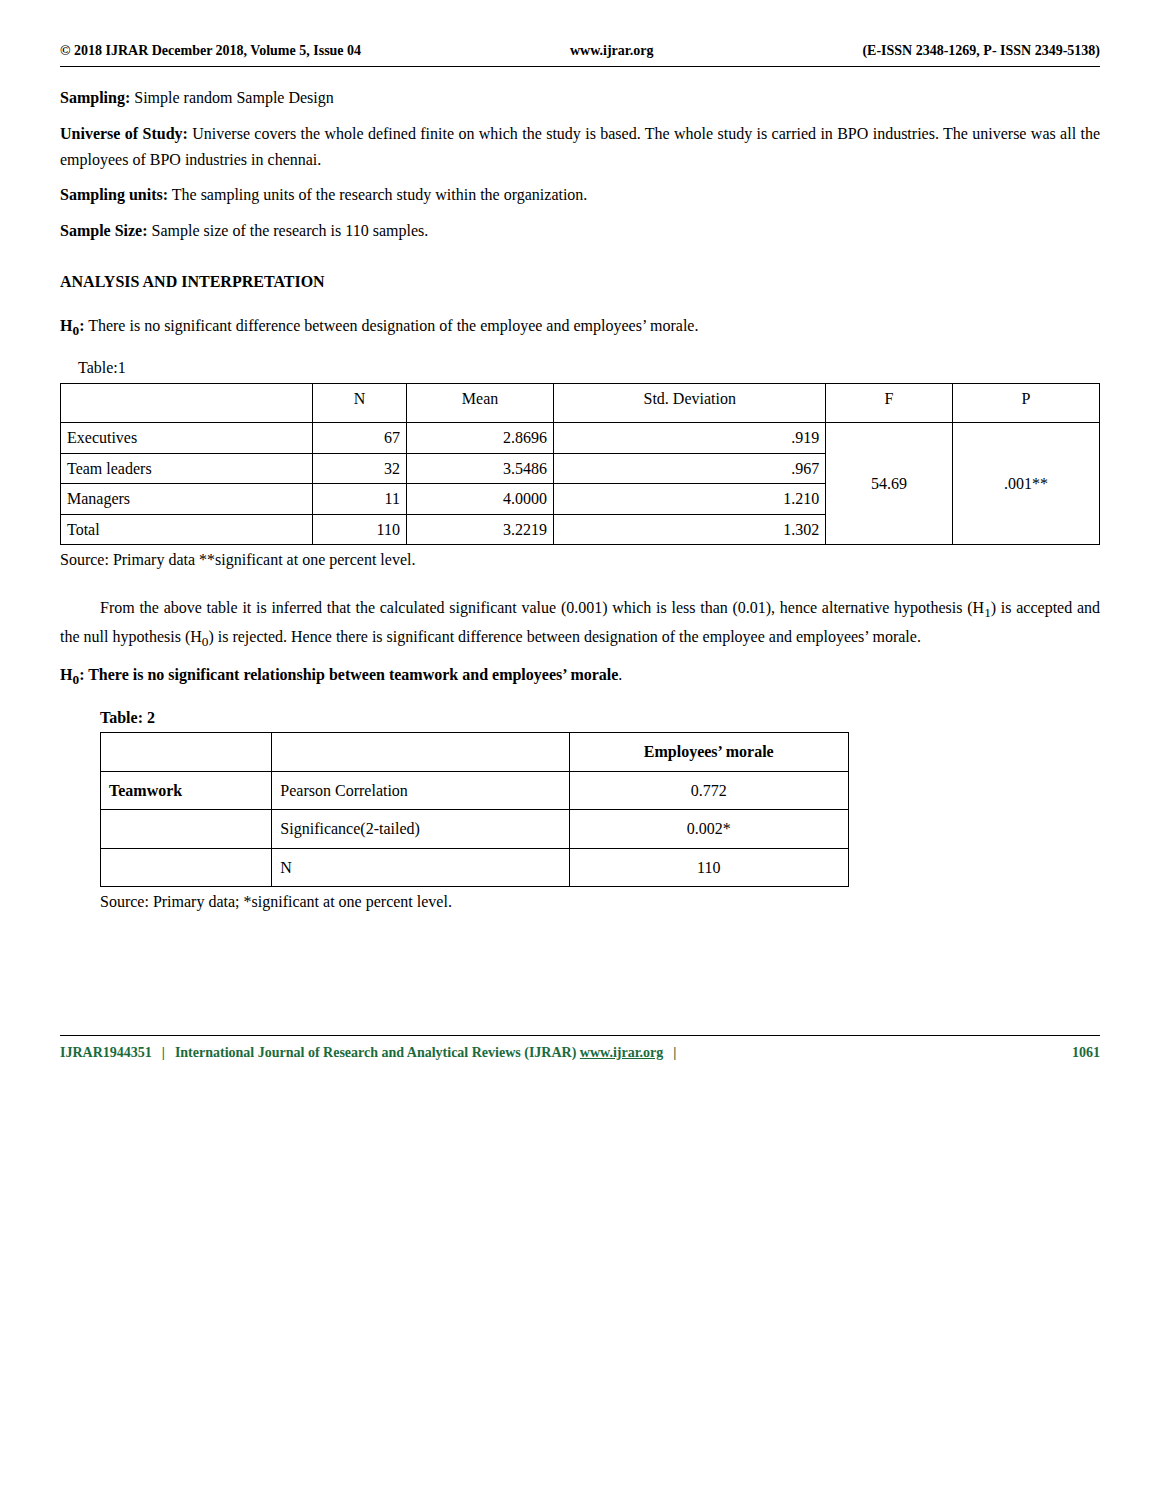© 2018 IJRAR December 2018, Volume 5, Issue 04 www.ijrar.org (E-ISSN 2348-1269, P- ISSN 2349-5138)
Sampling: Simple random Sample Design
Universe of Study: Universe covers the whole defined finite on which the study is based. The whole study is carried in BPO industries. The universe was all the employees of BPO industries in chennai.
Sampling units: The sampling units of the research study within the organization.
Sample Size: Sample size of the research is 110 samples.
Analysis and Interpretation
H0: There is no significant difference between designation of the employee and employees’ morale.
Table:1
| | N | Mean | Std. Deviation | F | P |
| --- | --- | --- | --- | --- | --- |
| Executives | 67 | 2.8696 | .919 | 54.69 | .001** |
| Team leaders | 32 | 3.5486 | .967 |
| Managers | 11 | 4.0000 | 1.210 |
| Total | 110 | 3.2219 | 1.302 |
Source: Primary data **significant at one percent level.
From the above table it is inferred that the calculated significant value (0.001) which is less than (0.01), hence alternative hypothesis (H1) is accepted and the null hypothesis (H0) is rejected. Hence there is significant difference between designation of the employee and employees’ morale.
H0: There is no significant relationship between teamwork and employees’ morale.
Table: 2
| | | Employees’ morale |
| Teamwork | Pearson Correlation | 0.772 |
| | Significance(2-tailed) | 0.002* |
| | N | 110 |
Source: Primary data; *significant at one percent level.
IJRAR1944351 | International Journal of Research and Analytical Reviews (IJRAR) www.ijrar.org | 1061